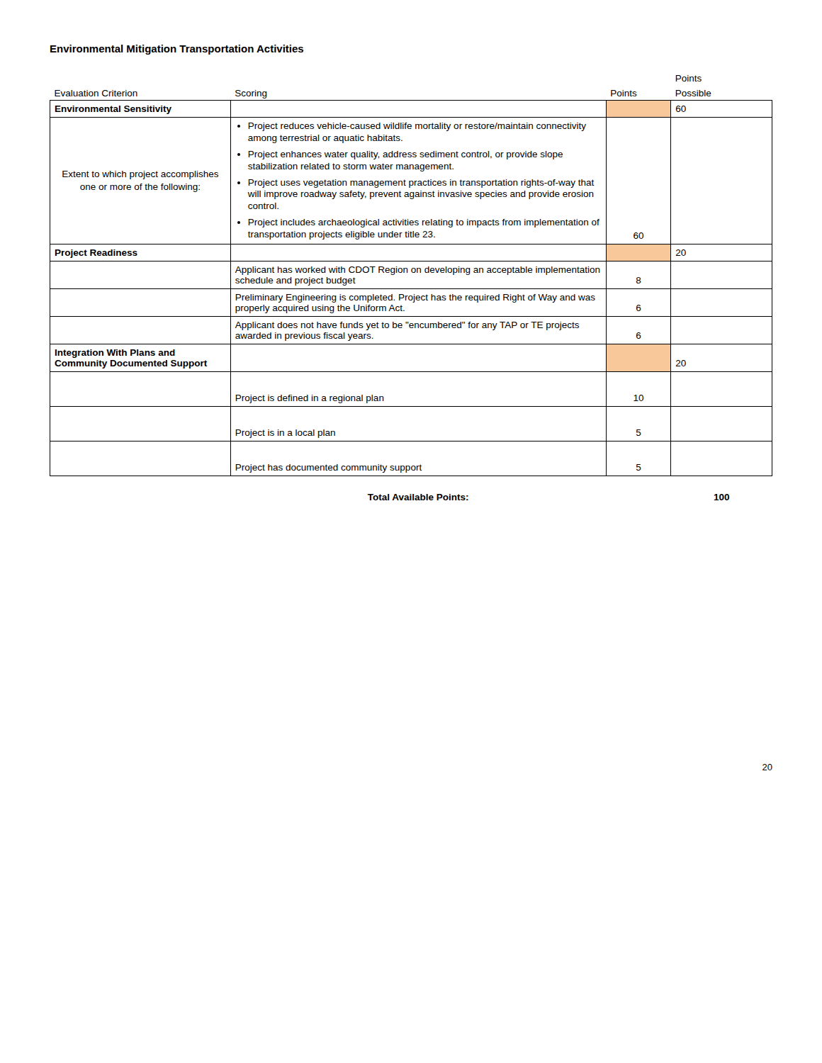Environmental Mitigation Transportation Activities
| | | | Points |
| Evaluation Criterion | Scoring | Points | Possible |
| Environmental Sensitivity | | | 60 |
| Extent to which project accomplishes one or more of the following: | Project reduces vehicle-caused wildlife mortality or restore/maintain connectivity among terrestrial or aquatic habitats. Project enhances water quality, address sediment control, or provide slope stabilization related to storm water management. Project uses vegetation management practices in transportation rights-of-way that will improve roadway safety, prevent against invasive species and provide erosion control. Project includes archaeological activities relating to impacts from implementation of transportation projects eligible under title 23. | 60 | |
| Project Readiness | | | 20 |
| | Applicant has worked with CDOT Region on developing an acceptable implementation schedule and project budget | 8 | |
| | Preliminary Engineering is completed. Project has the required Right of Way and was properly acquired using the Uniform Act. | 6 | |
| | Applicant does not have funds yet to be "encumbered" for any TAP or TE projects awarded in previous fiscal years. | 6 | |
| Integration With Plans and Community Documented Support | | | 20 |
| | Project is defined in a regional plan | 10 | |
| | Project is in a local plan | 5 | |
| | Project has documented community support | 5 | |
| | Total Available Points: | | 100 |
20